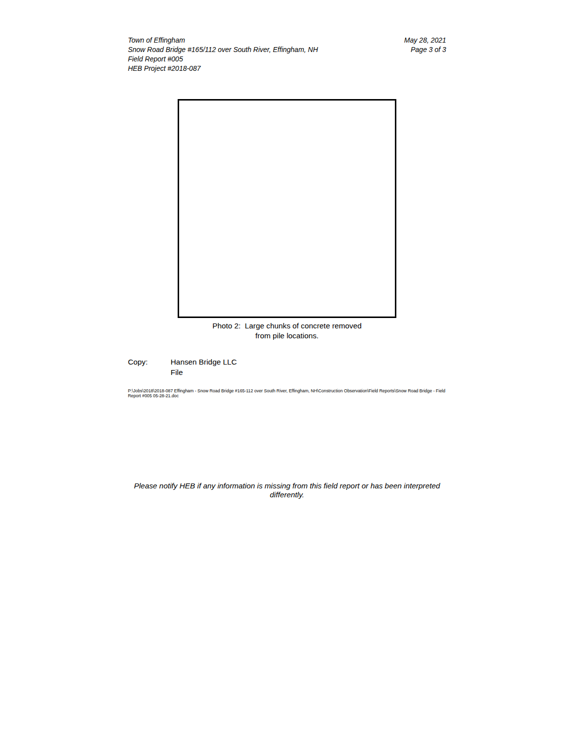Town of Effingham
Snow Road Bridge #165/112 over South River, Effingham, NH
Field Report #005
HEB Project #2018-087
May 28, 2021
Page 3 of 3
Photo 2: Large chunks of concrete removed
from pile locations.
Copy:
Hansen Bridge LLC
File
P:\Jobs\2018\2018-087 Effingham - Snow Road Bridge #165-112 over South River, Effingham, NH\Construction Observation\Field Reports\Snow Road Bridge - Field Report #005 05-28-21.doc
Please notify HEB if any information is missing from this field report or has been interpreted differently.